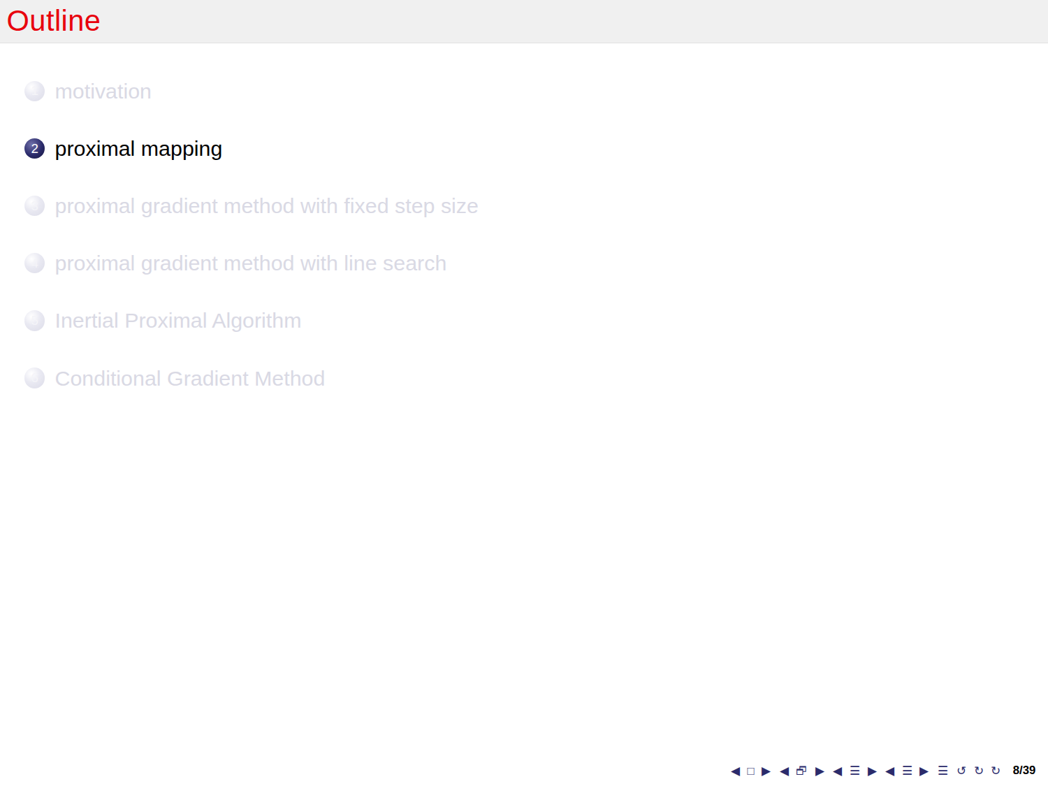Outline
1 motivation
2 proximal mapping
3 proximal gradient method with fixed step size
4 proximal gradient method with line search
5 Inertial Proximal Algorithm
6 Conditional Gradient Method
◀ □ ▶ ◀ 🗗 ▶ ◀ ☰ ▶ ◀ ☰ ▶ ☰ ↺ ↻ ↻ 8/39